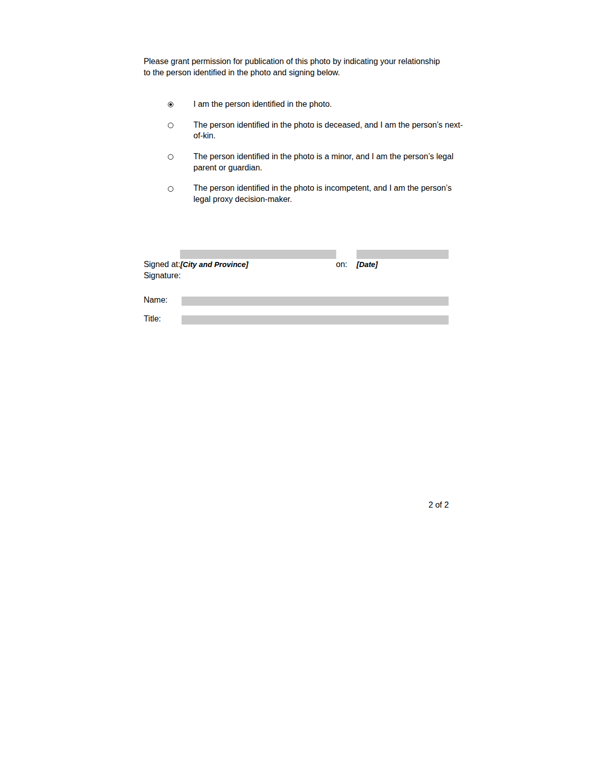Please grant permission for publication of this photo by indicating your relationship to the person identified in the photo and signing below.
| | I am the person identified in the photo. |
| | The person identified in the photo is deceased, and I am the person’s next-of-kin. |
| | The person identified in the photo is a minor, and I am the person’s legal parent or guardian. |
| | The person identified in the photo is incompetent, and I am the person’s legal proxy decision-maker. |
| Signed at: | [City and Province] | on: | [Date] |
| Signature: | |
| Name: | |
| Title: | |
2 of 2